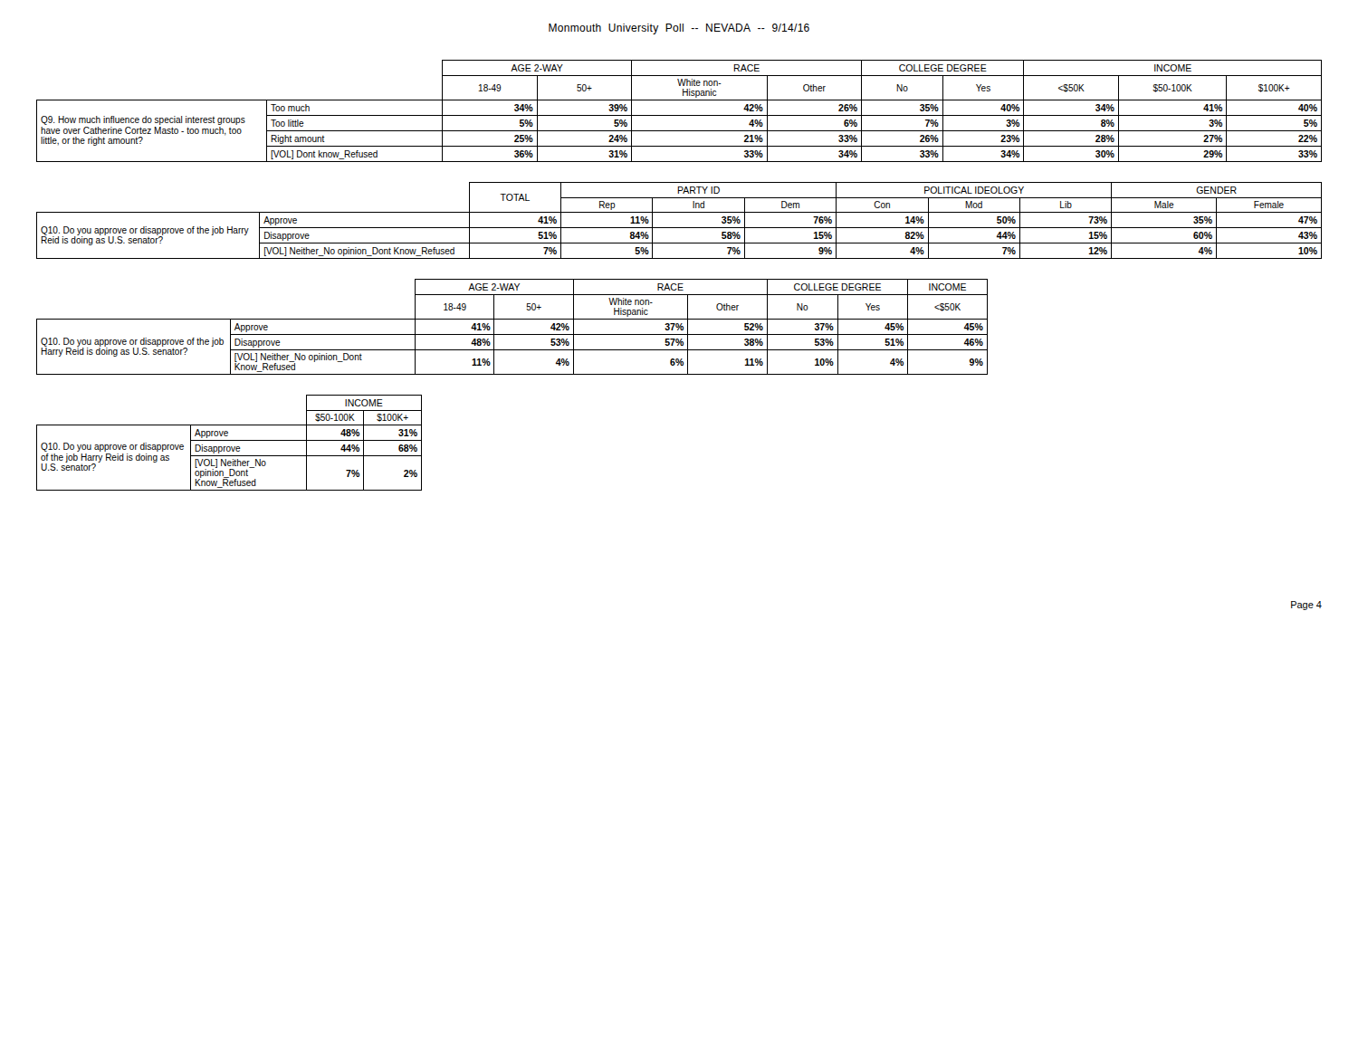Monmouth University Poll -- NEVADA -- 9/14/16
| | | AGE 2-WAY | RACE | COLLEGE DEGREE | INCOME |
| | | 18-49 | 50+ | White non- Hispanic | Other | No | Yes | <$50K | $50-100K | $100K+ |
| Q9. How much influence do special interest groups have over Catherine Cortez Masto - too much, too little, or the right amount? | Too much | 34% | 39% | 42% | 26% | 35% | 40% | 34% | 41% | 40% |
| Too little | 5% | 5% | 4% | 6% | 7% | 3% | 8% | 3% | 5% |
| Right amount | 25% | 24% | 21% | 33% | 26% | 23% | 28% | 27% | 22% |
| [VOL] Dont know_Refused | 36% | 31% | 33% | 34% | 33% | 34% | 30% | 29% | 33% |
| | | TOTAL | PARTY ID | POLITICAL IDEOLOGY | GENDER |
| | | Rep | Ind | Dem | Con | Mod | Lib | Male | Female |
| Q10. Do you approve or disapprove of the job Harry Reid is doing as U.S. senator? | Approve | 41% | 11% | 35% | 76% | 14% | 50% | 73% | 35% | 47% |
| Disapprove | 51% | 84% | 58% | 15% | 82% | 44% | 15% | 60% | 43% |
| [VOL] Neither_No opinion_Dont Know_Refused | 7% | 5% | 7% | 9% | 4% | 7% | 12% | 4% | 10% |
| | | AGE 2-WAY | RACE | COLLEGE DEGREE | INCOME |
| | | 18-49 | 50+ | White non- Hispanic | Other | No | Yes | <$50K |
| Q10. Do you approve or disapprove of the job Harry Reid is doing as U.S. senator? | Approve | 41% | 42% | 37% | 52% | 37% | 45% | 45% |
| Disapprove | 48% | 53% | 57% | 38% | 53% | 51% | 46% |
| [VOL] Neither_No opinion_Dont Know_Refused | 11% | 4% | 6% | 11% | 10% | 4% | 9% |
| | | INCOME |
| | | $50-100K | $100K+ |
| Q10. Do you approve or disapprove of the job Harry Reid is doing as U.S. senator? | Approve | 48% | 31% |
| Disapprove | 44% | 68% |
| [VOL] Neither_No opinion_Dont Know_Refused | 7% | 2% |
Page 4